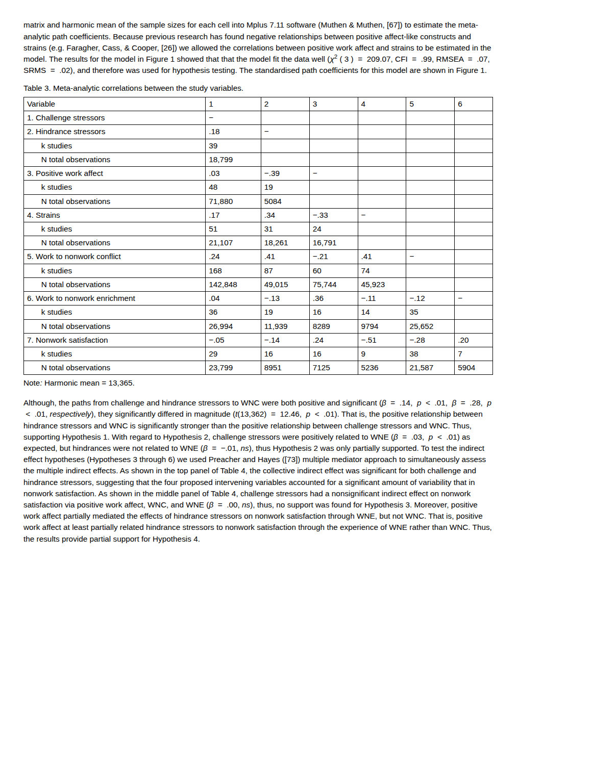matrix and harmonic mean of the sample sizes for each cell into Mplus 7.11 software (Muthen & Muthen, [67]) to estimate the meta-analytic path coefficients. Because previous research has found negative relationships between positive affect-like constructs and strains (e.g. Faragher, Cass, & Cooper, [26]) we allowed the correlations between positive work affect and strains to be estimated in the model. The results for the model in Figure 1 showed that that the model fit the data well (χ2 ( 3 ) = 209.07, CFI = .99, RMSEA = .07, SRMS = .02), and therefore was used for hypothesis testing. The standardised path coefficients for this model are shown in Figure 1.
Table 3. Meta-analytic correlations between the study variables.
| Variable | 1 | 2 | 3 | 4 | 5 | 6 |
| --- | --- | --- | --- | --- | --- | --- |
| 1. Challenge stressors | − | | | | | |
| 2. Hindrance stressors | .18 | − | | | | |
| k studies | 39 | | | | | |
| N total observations | 18,799 | | | | | |
| 3. Positive work affect | .03 | −.39 | − | | | |
| k studies | 48 | 19 | | | | |
| N total observations | 71,880 | 5084 | | | | |
| 4. Strains | .17 | .34 | −.33 | − | | |
| k studies | 51 | 31 | 24 | | | |
| N total observations | 21,107 | 18,261 | 16,791 | | | |
| 5. Work to nonwork conflict | .24 | .41 | −.21 | .41 | − | |
| k studies | 168 | 87 | 60 | 74 | | |
| N total observations | 142,848 | 49,015 | 75,744 | 45,923 | | |
| 6. Work to nonwork enrichment | .04 | −.13 | .36 | −.11 | −.12 | − |
| k studies | 36 | 19 | 16 | 14 | 35 | |
| N total observations | 26,994 | 11,939 | 8289 | 9794 | 25,652 | |
| 7. Nonwork satisfaction | −.05 | −.14 | .24 | −.51 | −.28 | .20 |
| k studies | 29 | 16 | 16 | 9 | 38 | 7 |
| N total observations | 23,799 | 8951 | 7125 | 5236 | 21,587 | 5904 |
Note: Harmonic mean = 13,365.
Although, the paths from challenge and hindrance stressors to WNC were both positive and significant (β = .14, p < .01, β = .28, p < .01, respectively), they significantly differed in magnitude (t(13,362) = 12.46, p < .01). That is, the positive relationship between hindrance stressors and WNC is significantly stronger than the positive relationship between challenge stressors and WNC. Thus, supporting Hypothesis 1. With regard to Hypothesis 2, challenge stressors were positively related to WNE (β = .03, p < .01) as expected, but hindrances were not related to WNE (β = −.01, ns), thus Hypothesis 2 was only partially supported. To test the indirect effect hypotheses (Hypotheses 3 through 6) we used Preacher and Hayes ([73]) multiple mediator approach to simultaneously assess the multiple indirect effects. As shown in the top panel of Table 4, the collective indirect effect was significant for both challenge and hindrance stressors, suggesting that the four proposed intervening variables accounted for a significant amount of variability that in nonwork satisfaction. As shown in the middle panel of Table 4, challenge stressors had a nonsignificant indirect effect on nonwork satisfaction via positive work affect, WNC, and WNE (β = .00, ns), thus, no support was found for Hypothesis 3. Moreover, positive work affect partially mediated the effects of hindrance stressors on nonwork satisfaction through WNE, but not WNC. That is, positive work affect at least partially related hindrance stressors to nonwork satisfaction through the experience of WNE rather than WNC. Thus, the results provide partial support for Hypothesis 4.